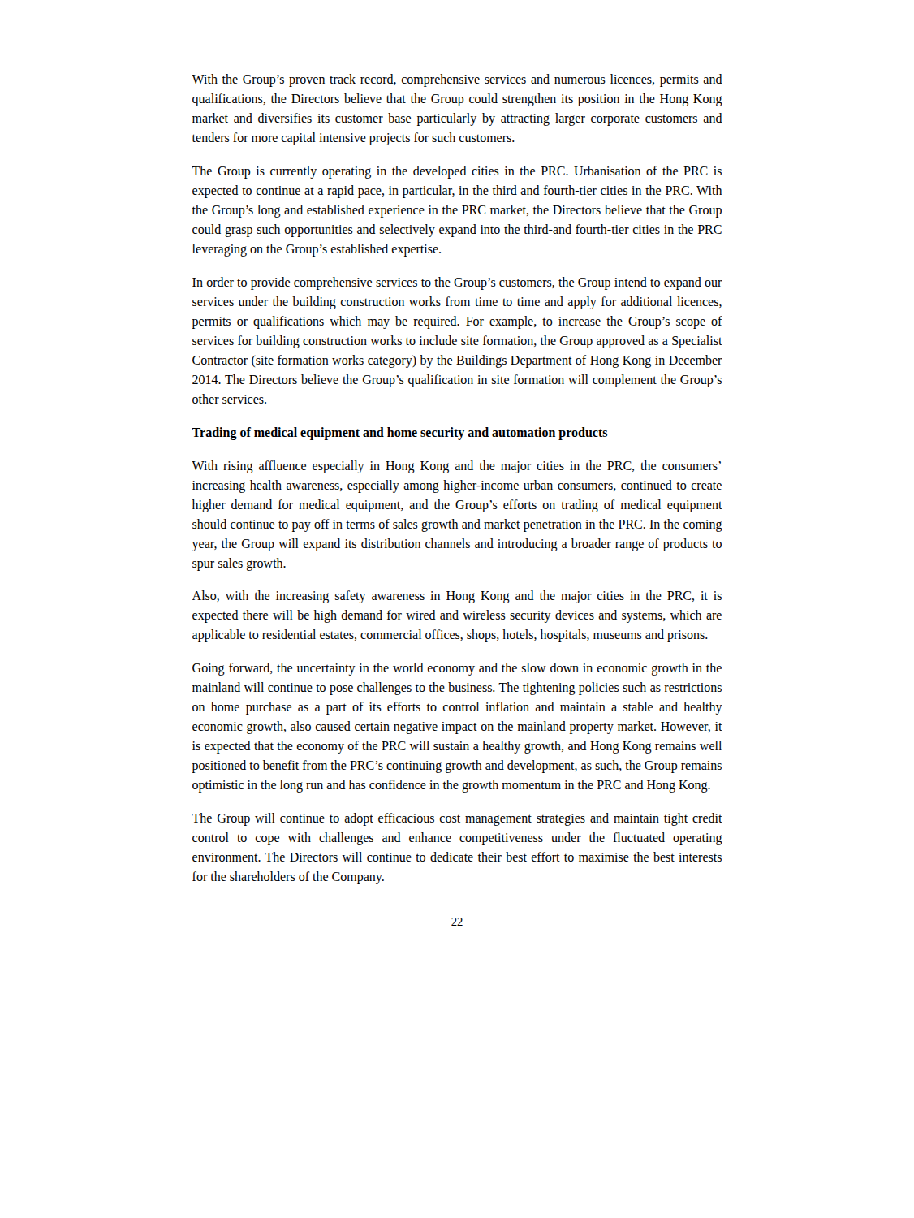With the Group’s proven track record, comprehensive services and numerous licences, permits and qualifications, the Directors believe that the Group could strengthen its position in the Hong Kong market and diversifies its customer base particularly by attracting larger corporate customers and tenders for more capital intensive projects for such customers.
The Group is currently operating in the developed cities in the PRC. Urbanisation of the PRC is expected to continue at a rapid pace, in particular, in the third and fourth-tier cities in the PRC. With the Group’s long and established experience in the PRC market, the Directors believe that the Group could grasp such opportunities and selectively expand into the third-and fourth-tier cities in the PRC leveraging on the Group’s established expertise.
In order to provide comprehensive services to the Group’s customers, the Group intend to expand our services under the building construction works from time to time and apply for additional licences, permits or qualifications which may be required. For example, to increase the Group’s scope of services for building construction works to include site formation, the Group approved as a Specialist Contractor (site formation works category) by the Buildings Department of Hong Kong in December 2014. The Directors believe the Group’s qualification in site formation will complement the Group’s other services.
Trading of medical equipment and home security and automation products
With rising affluence especially in Hong Kong and the major cities in the PRC, the consumers’ increasing health awareness, especially among higher-income urban consumers, continued to create higher demand for medical equipment, and the Group’s efforts on trading of medical equipment should continue to pay off in terms of sales growth and market penetration in the PRC. In the coming year, the Group will expand its distribution channels and introducing a broader range of products to spur sales growth.
Also, with the increasing safety awareness in Hong Kong and the major cities in the PRC, it is expected there will be high demand for wired and wireless security devices and systems, which are applicable to residential estates, commercial offices, shops, hotels, hospitals, museums and prisons.
Going forward, the uncertainty in the world economy and the slow down in economic growth in the mainland will continue to pose challenges to the business. The tightening policies such as restrictions on home purchase as a part of its efforts to control inflation and maintain a stable and healthy economic growth, also caused certain negative impact on the mainland property market. However, it is expected that the economy of the PRC will sustain a healthy growth, and Hong Kong remains well positioned to benefit from the PRC’s continuing growth and development, as such, the Group remains optimistic in the long run and has confidence in the growth momentum in the PRC and Hong Kong.
The Group will continue to adopt efficacious cost management strategies and maintain tight credit control to cope with challenges and enhance competitiveness under the fluctuated operating environment. The Directors will continue to dedicate their best effort to maximise the best interests for the shareholders of the Company.
22